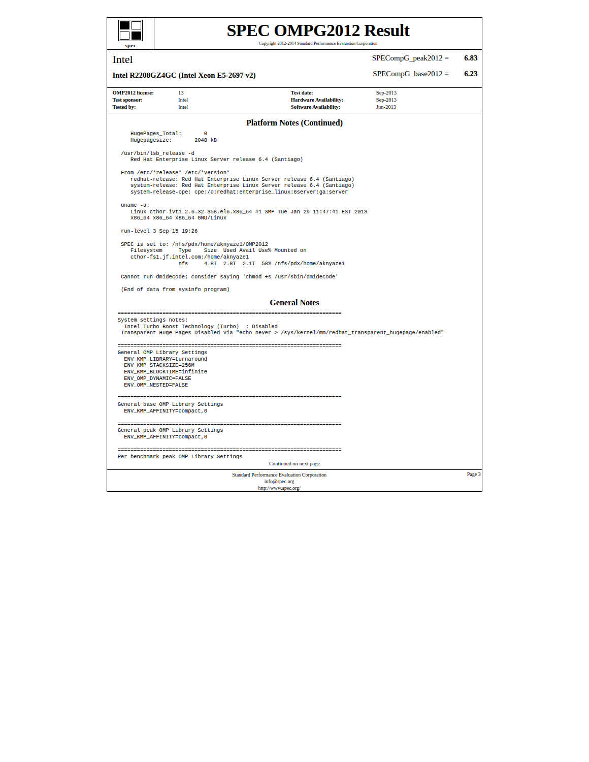spec
SPEC OMPG2012 Result
Copyright 2012-2014 Standard Performance Evaluation Corporation
Intel
Intel R2208GZ4GC (Intel Xeon E5-2697 v2)
SPECompG_peak2012 = 6.83
SPECompG_base2012 = 6.23
OMP2012 license: 13
Test sponsor: Intel
Tested by: Intel
Test date: Sep-2013
Hardware Availability: Sep-2013
Software Availability: Jun-2013
Platform Notes (Continued)
     HugePages_Total:       0
     Hugepagesize:       2048 kB

  /usr/bin/lsb_release -d
     Red Hat Enterprise Linux Server release 6.4 (Santiago)

  From /etc/*release* /etc/*version*
     redhat-release: Red Hat Enterprise Linux Server release 6.4 (Santiago)
     system-release: Red Hat Enterprise Linux Server release 6.4 (Santiago)
     system-release-cpe: cpe:/o:redhat:enterprise_linux:6server:ga:server

  uname -a:
     Linux cthor-ivt1 2.6.32-358.el6.x86_64 #1 SMP Tue Jan 29 11:47:41 EST 2013
     x86_64 x86_64 x86_64 GNU/Linux

  run-level 3 Sep 15 19:26

  SPEC is set to: /nfs/pdx/home/aknyaze1/OMP2012
     Filesystem     Type    Size  Used Avail Use% Mounted on
     cthor-fs1.jf.intel.com:/home/aknyaze1
                    nfs     4.8T  2.8T  2.1T  58% /nfs/pdx/home/aknyaze1

  Cannot run dmidecode; consider saying 'chmod +s /usr/sbin/dmidecode'

  (End of data from sysinfo program)
General Notes
 ======================================================================
 System settings notes:
   Intel Turbo Boost Technology (Turbo)  : Disabled
  Transparent Huge Pages Disabled via "echo never > /sys/kernel/mm/redhat_transparent_hugepage/enabled"

 ======================================================================
 General OMP Library Settings
   ENV_KMP_LIBRARY=turnaround
   ENV_KMP_STACKSIZE=256M
   ENV_KMP_BLOCKTIME=infinite
   ENV_OMP_DYNAMIC=FALSE
   ENV_OMP_NESTED=FALSE

 ======================================================================
 General base OMP Library Settings
   ENV_KMP_AFFINITY=compact,0

 ======================================================================
 General peak OMP Library Settings
   ENV_KMP_AFFINITY=compact,0

 ======================================================================
 Per benchmark peak OMP Library Settings
Continued on next page
Standard Performance Evaluation Corporation
info@spec.org
http://www.spec.org/
Page 3